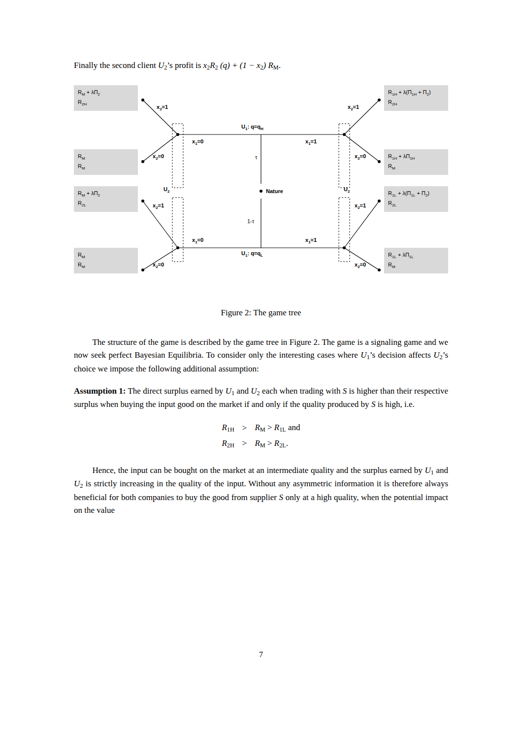Finally the second client U2’s profit is x2R2 (q) + (1 − x2) RM.
RM + λΠ2 R2H RM RM RM + λΠ2 R2L RM RM R1H + λ(Π1H + Π2) R2H R1H + λΠ1H RM R1L + λ(Π1L + Π2) R2L R1L + λΠ1L RM Nature τ 1-τ U1: q=qH U1: q=qL x1=0 x1=1 x1=0 x1=1 U2 U2 x2=1 x2=0 x2=1 x2=0 x2=1 x2=0 x2=1 x2=0
Figure 2: The game tree
The structure of the game is described by the game tree in Figure 2. The game is a signaling game and we now seek perfect Bayesian Equilibria. To consider only the interesting cases where U1’s decision affects U2’s choice we impose the following additional assumption:
Assumption 1: The direct surplus earned by U1 and U2 each when trading with S is higher than their respective surplus when buying the input good on the market if and only if the quality produced by S is high, i.e.
| R 1H | > | R M > R 1L and |
| R 2H | > | R M > R 2L . |
Hence, the input can be bought on the market at an intermediate quality and the surplus earned by U1 and U2 is strictly increasing in the quality of the input. Without any asymmetric information it is therefore always beneficial for both companies to buy the good from supplier S only at a high quality, when the potential impact on the value
7